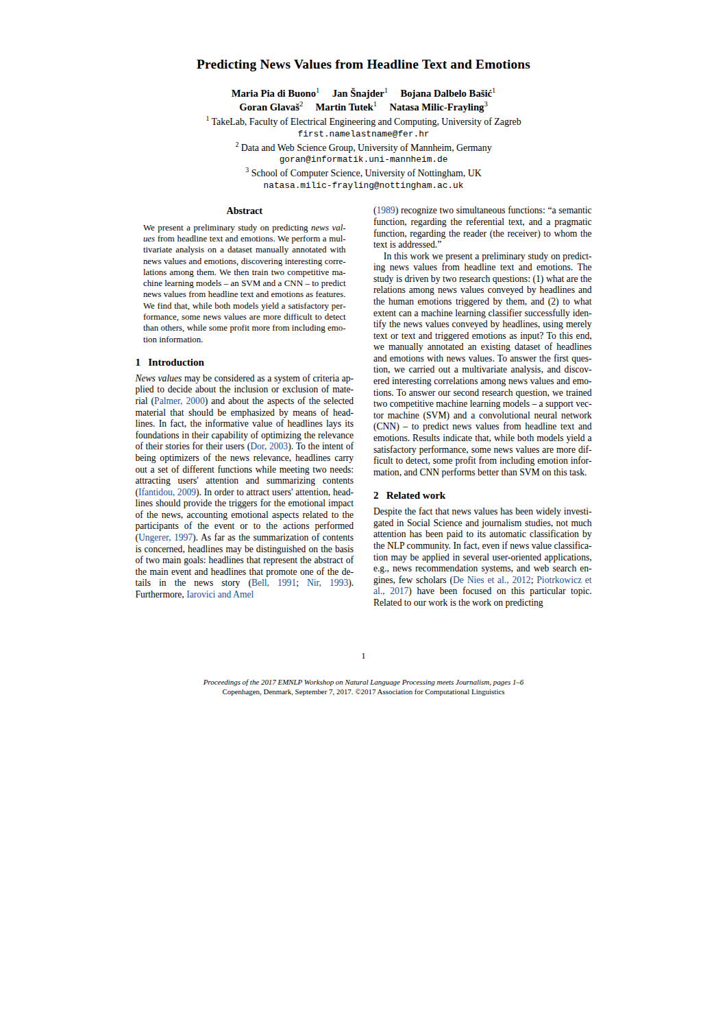Predicting News Values from Headline Text and Emotions
Maria Pia di Buono1 Jan Šnajder1 Bojana Dalbelo Bašić1
Goran Glavaš2 Martin Tutek1 Natasa Milic-Frayling3
1 TakeLab, Faculty of Electrical Engineering and Computing, University of Zagreb
first.namelastname@fer.hr
2 Data and Web Science Group, University of Mannheim, Germany
goran@informatik.uni-mannheim.de
3 School of Computer Science, University of Nottingham, UK
natasa.milic-frayling@nottingham.ac.uk
Abstract
We present a preliminary study on predicting news values from headline text and emotions. We perform a multivariate analysis on a dataset manually annotated with news values and emotions, discovering interesting correlations among them. We then train two competitive machine learning models – an SVM and a CNN – to predict news values from headline text and emotions as features. We find that, while both models yield a satisfactory performance, some news values are more difficult to detect than others, while some profit more from including emotion information.
1 Introduction
News values may be considered as a system of criteria applied to decide about the inclusion or exclusion of material (Palmer, 2000) and about the aspects of the selected material that should be emphasized by means of headlines. In fact, the informative value of headlines lays its foundations in their capability of optimizing the relevance of their stories for their users (Dor, 2003). To the intent of being optimizers of the news relevance, headlines carry out a set of different functions while meeting two needs: attracting users' attention and summarizing contents (Ifantidou, 2009). In order to attract users' attention, headlines should provide the triggers for the emotional impact of the news, accounting emotional aspects related to the participants of the event or to the actions performed (Ungerer, 1997). As far as the summarization of contents is concerned, headlines may be distinguished on the basis of two main goals: headlines that represent the abstract of the main event and headlines that promote one of the details in the news story (Bell, 1991; Nir, 1993). Furthermore, Iarovici and Amel
(1989) recognize two simultaneous functions: “a semantic function, regarding the referential text, and a pragmatic function, regarding the reader (the receiver) to whom the text is addressed.”
In this work we present a preliminary study on predicting news values from headline text and emotions. The study is driven by two research questions: (1) what are the relations among news values conveyed by headlines and the human emotions triggered by them, and (2) to what extent can a machine learning classifier successfully identify the news values conveyed by headlines, using merely text or text and triggered emotions as input? To this end, we manually annotated an existing dataset of headlines and emotions with news values. To answer the first question, we carried out a multivariate analysis, and discovered interesting correlations among news values and emotions. To answer our second research question, we trained two competitive machine learning models – a support vector machine (SVM) and a convolutional neural network (CNN) – to predict news values from headline text and emotions. Results indicate that, while both models yield a satisfactory performance, some news values are more difficult to detect, some profit from including emotion information, and CNN performs better than SVM on this task.
2 Related work
Despite the fact that news values has been widely investigated in Social Science and journalism studies, not much attention has been paid to its automatic classification by the NLP community. In fact, even if news value classification may be applied in several user-oriented applications, e.g., news recommendation systems, and web search engines, few scholars (De Nies et al., 2012; Piotrkowicz et al., 2017) have been focused on this particular topic. Related to our work is the work on predicting
1
Proceedings of the 2017 EMNLP Workshop on Natural Language Processing meets Journalism, pages 1–6
Copenhagen, Denmark, September 7, 2017. ©2017 Association for Computational Linguistics